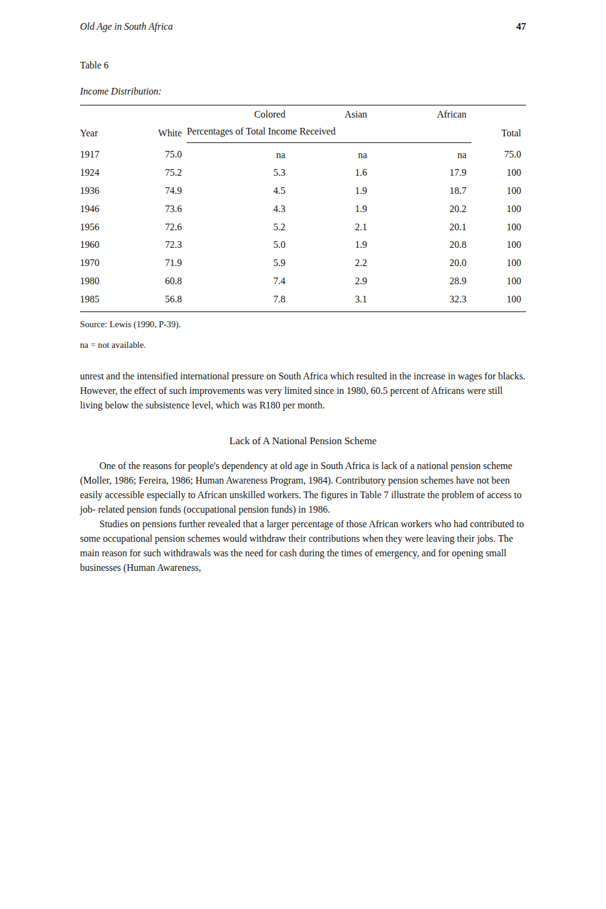Old Age in South Africa 47
Table 6
Income Distribution:
| Year | White | Colored | Asian | African | Total |
| --- | --- | --- | --- | --- | --- |
| Percentages of Total Income Received |
| 1917 | 75.0 | na | na | na | 75.0 |
| 1924 | 75.2 | 5.3 | 1.6 | 17.9 | 100 |
| 1936 | 74.9 | 4.5 | 1.9 | 18.7 | 100 |
| 1946 | 73.6 | 4.3 | 1.9 | 20.2 | 100 |
| 1956 | 72.6 | 5.2 | 2.1 | 20.1 | 100 |
| 1960 | 72.3 | 5.0 | 1.9 | 20.8 | 100 |
| 1970 | 71.9 | 5.9 | 2.2 | 20.0 | 100 |
| 1980 | 60.8 | 7.4 | 2.9 | 28.9 | 100 |
| 1985 | 56.8 | 7.8 | 3.1 | 32.3 | 100 |
| Source: Lewis (1990, P-39). |
na = not available.
unrest and the intensified international pressure on South Africa which resulted in the increase in wages for blacks. However, the effect of such improvements was very limited since in 1980, 60.5 percent of Africans were still living below the subsistence level, which was R180 per month.
Lack of A National Pension Scheme
One of the reasons for people's dependency at old age in South Africa is lack of a national pension scheme (Moller, 1986; Fereira, 1986; Human Awareness Program, 1984). Contributory pension schemes have not been easily accessible especially to African unskilled workers. The figures in Table 7 illustrate the problem of access to job- related pension funds (occupational pension funds) in 1986.
Studies on pensions further revealed that a larger percentage of those African workers who had contributed to some occupational pension schemes would withdraw their contributions when they were leaving their jobs. The main reason for such withdrawals was the need for cash during the times of emergency, and for opening small businesses (Human Awareness,